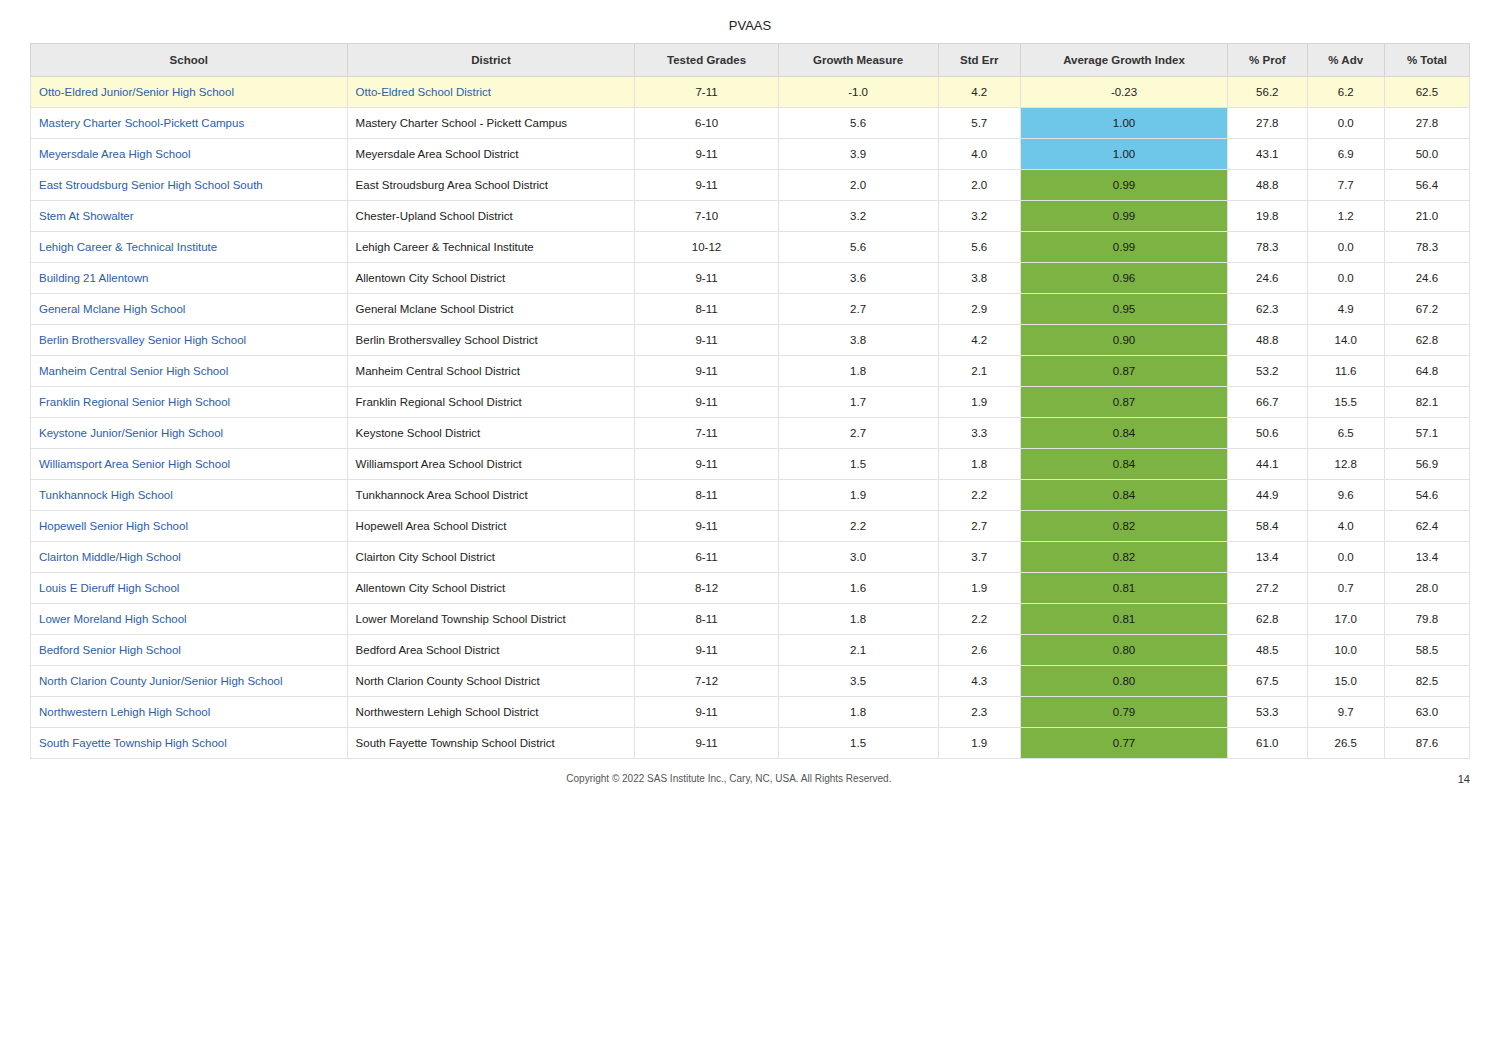PVAAS
| School | District | Tested Grades | Growth Measure | Std Err | Average Growth Index | % Prof | % Adv | % Total |
| --- | --- | --- | --- | --- | --- | --- | --- | --- |
| Otto-Eldred Junior/Senior High School | Otto-Eldred School District | 7-11 | -1.0 | 4.2 | -0.23 | 56.2 | 6.2 | 62.5 |
| Mastery Charter School-Pickett Campus | Mastery Charter School - Pickett Campus | 6-10 | 5.6 | 5.7 | 1.00 | 27.8 | 0.0 | 27.8 |
| Meyersdale Area High School | Meyersdale Area School District | 9-11 | 3.9 | 4.0 | 1.00 | 43.1 | 6.9 | 50.0 |
| East Stroudsburg Senior High School South | East Stroudsburg Area School District | 9-11 | 2.0 | 2.0 | 0.99 | 48.8 | 7.7 | 56.4 |
| Stem At Showalter | Chester-Upland School District | 7-10 | 3.2 | 3.2 | 0.99 | 19.8 | 1.2 | 21.0 |
| Lehigh Career & Technical Institute | Lehigh Career & Technical Institute | 10-12 | 5.6 | 5.6 | 0.99 | 78.3 | 0.0 | 78.3 |
| Building 21 Allentown | Allentown City School District | 9-11 | 3.6 | 3.8 | 0.96 | 24.6 | 0.0 | 24.6 |
| General Mclane High School | General Mclane School District | 8-11 | 2.7 | 2.9 | 0.95 | 62.3 | 4.9 | 67.2 |
| Berlin Brothersvalley Senior High School | Berlin Brothersvalley School District | 9-11 | 3.8 | 4.2 | 0.90 | 48.8 | 14.0 | 62.8 |
| Manheim Central Senior High School | Manheim Central School District | 9-11 | 1.8 | 2.1 | 0.87 | 53.2 | 11.6 | 64.8 |
| Franklin Regional Senior High School | Franklin Regional School District | 9-11 | 1.7 | 1.9 | 0.87 | 66.7 | 15.5 | 82.1 |
| Keystone Junior/Senior High School | Keystone School District | 7-11 | 2.7 | 3.3 | 0.84 | 50.6 | 6.5 | 57.1 |
| Williamsport Area Senior High School | Williamsport Area School District | 9-11 | 1.5 | 1.8 | 0.84 | 44.1 | 12.8 | 56.9 |
| Tunkhannock High School | Tunkhannock Area School District | 8-11 | 1.9 | 2.2 | 0.84 | 44.9 | 9.6 | 54.6 |
| Hopewell Senior High School | Hopewell Area School District | 9-11 | 2.2 | 2.7 | 0.82 | 58.4 | 4.0 | 62.4 |
| Clairton Middle/High School | Clairton City School District | 6-11 | 3.0 | 3.7 | 0.82 | 13.4 | 0.0 | 13.4 |
| Louis E Dieruff High School | Allentown City School District | 8-12 | 1.6 | 1.9 | 0.81 | 27.2 | 0.7 | 28.0 |
| Lower Moreland High School | Lower Moreland Township School District | 8-11 | 1.8 | 2.2 | 0.81 | 62.8 | 17.0 | 79.8 |
| Bedford Senior High School | Bedford Area School District | 9-11 | 2.1 | 2.6 | 0.80 | 48.5 | 10.0 | 58.5 |
| North Clarion County Junior/Senior High School | North Clarion County School District | 7-12 | 3.5 | 4.3 | 0.80 | 67.5 | 15.0 | 82.5 |
| Northwestern Lehigh High School | Northwestern Lehigh School District | 9-11 | 1.8 | 2.3 | 0.79 | 53.3 | 9.7 | 63.0 |
| South Fayette Township High School | South Fayette Township School District | 9-11 | 1.5 | 1.9 | 0.77 | 61.0 | 26.5 | 87.6 |
Copyright © 2022 SAS Institute Inc., Cary, NC, USA. All Rights Reserved. 14